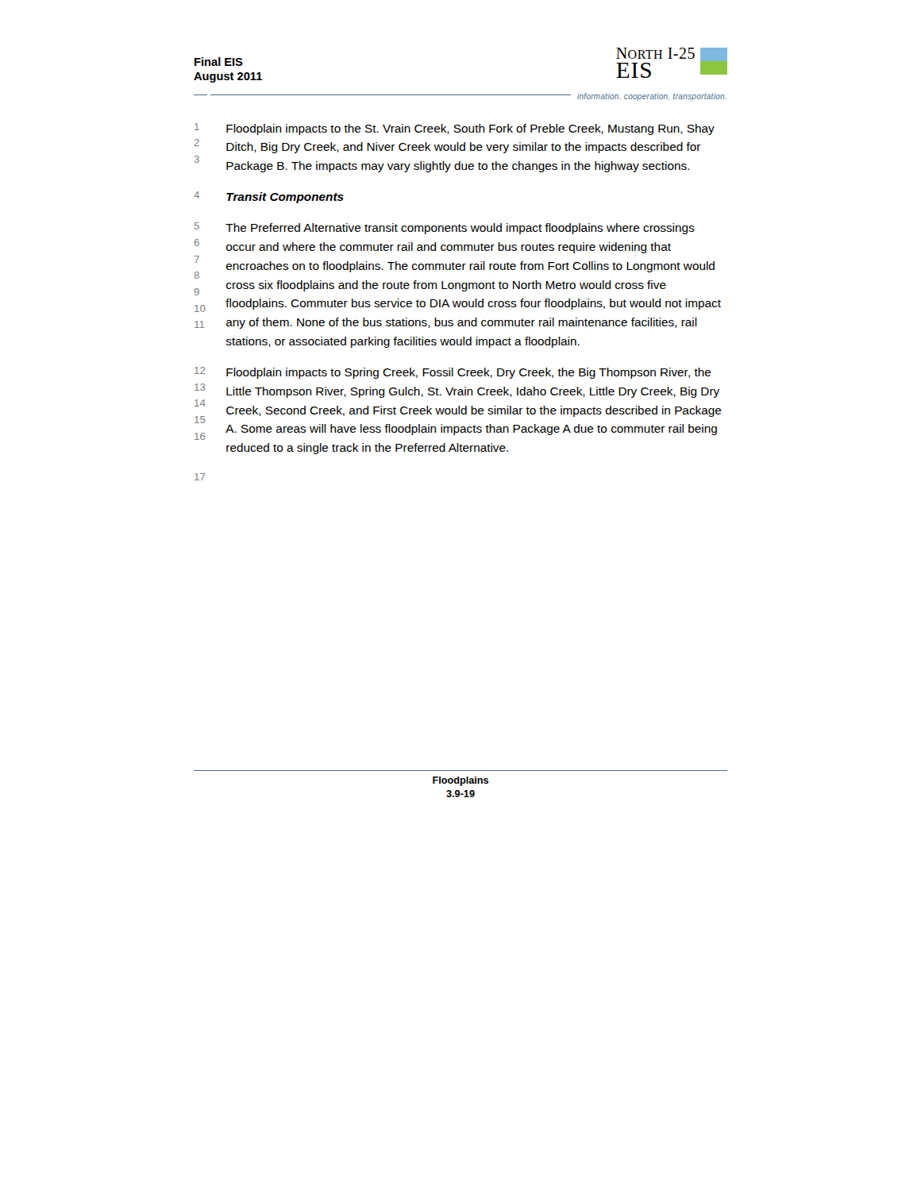Final EIS
August 2011
NORTH I-25
EIS
information. cooperation. transportation.
1
2
3
Floodplain impacts to the St. Vrain Creek, South Fork of Preble Creek, Mustang Run, Shay Ditch, Big Dry Creek, and Niver Creek would be very similar to the impacts described for Package B. The impacts may vary slightly due to the changes in the highway sections.
4
Transit Components
5
6
7
8
9
10
11
The Preferred Alternative transit components would impact floodplains where crossings occur and where the commuter rail and commuter bus routes require widening that encroaches on to floodplains. The commuter rail route from Fort Collins to Longmont would cross six floodplains and the route from Longmont to North Metro would cross five floodplains. Commuter bus service to DIA would cross four floodplains, but would not impact any of them. None of the bus stations, bus and commuter rail maintenance facilities, rail stations, or associated parking facilities would impact a floodplain.
12
13
14
15
16
Floodplain impacts to Spring Creek, Fossil Creek, Dry Creek, the Big Thompson River, the Little Thompson River, Spring Gulch, St. Vrain Creek, Idaho Creek, Little Dry Creek, Big Dry Creek, Second Creek, and First Creek would be similar to the impacts described in Package A. Some areas will have less floodplain impacts than Package A due to commuter rail being reduced to a single track in the Preferred Alternative.
17
Floodplains
3.9-19